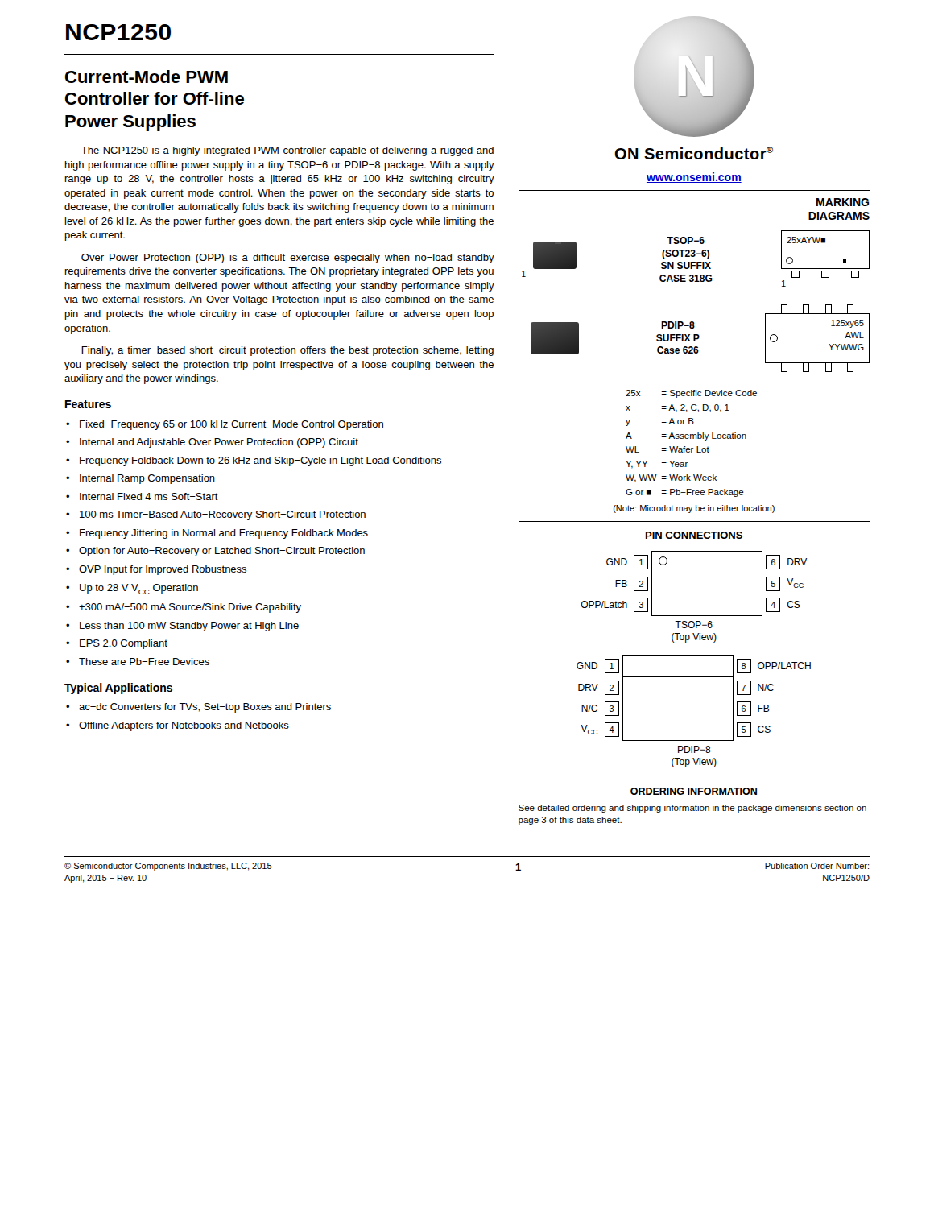NCP1250
Current-Mode PWM
Controller for Off-line
Power Supplies
The NCP1250 is a highly integrated PWM controller capable of delivering a rugged and high performance offline power supply in a tiny TSOP−6 or PDIP−8 package. With a supply range up to 28 V, the controller hosts a jittered 65 kHz or 100 kHz switching circuitry operated in peak current mode control. When the power on the secondary side starts to decrease, the controller automatically folds back its switching frequency down to a minimum level of 26 kHz. As the power further goes down, the part enters skip cycle while limiting the peak current.
Over Power Protection (OPP) is a difficult exercise especially when no−load standby requirements drive the converter specifications. The ON proprietary integrated OPP lets you harness the maximum delivered power without affecting your standby performance simply via two external resistors. An Over Voltage Protection input is also combined on the same pin and protects the whole circuitry in case of optocoupler failure or adverse open loop operation.
Finally, a timer−based short−circuit protection offers the best protection scheme, letting you precisely select the protection trip point irrespective of a loose coupling between the auxiliary and the power windings.
Features
Fixed−Frequency 65 or 100 kHz Current−Mode Control Operation
Internal and Adjustable Over Power Protection (OPP) Circuit
Frequency Foldback Down to 26 kHz and Skip−Cycle in Light Load Conditions
Internal Ramp Compensation
Internal Fixed 4 ms Soft−Start
100 ms Timer−Based Auto−Recovery Short−Circuit Protection
Frequency Jittering in Normal and Frequency Foldback Modes
Option for Auto−Recovery or Latched Short−Circuit Protection
OVP Input for Improved Robustness
Up to 28 V VCC Operation
+300 mA/−500 mA Source/Sink Drive Capability
Less than 100 mW Standby Power at High Line
EPS 2.0 Compliant
These are Pb−Free Devices
Typical Applications
ac−dc Converters for TVs, Set−top Boxes and Printers
Offline Adapters for Notebooks and Netbooks
N
ON Semiconductor®
www.onsemi.com
MARKING
DIAGRAMS
1
TSOP−6
(SOT23−6)
SN SUFFIX
CASE 318G
25xAYW■
1
PDIP−8
SUFFIX P
Case 626
125xy65
AWL
YYWWG
| 25x | = Specific Device Code |
| x | = A, 2, C, D, 0, 1 |
| y | = A or B |
| A | = Assembly Location |
| WL | = Wafer Lot |
| Y, YY | = Year |
| W, WW | = Work Week |
| G or ■ | = Pb−Free Package |
(Note: Microdot may be in either location)
PIN CONNECTIONS
| GND | 1 | | | 6 | DRV |
| FB | 2 | | | 5 | V CC |
| OPP/Latch | 3 | | | 4 | CS |
TSOP−6
(Top View)
| GND | 1 | | | 8 | OPP/LATCH |
| DRV | 2 | | | 7 | N/C |
| N/C | 3 | | | 6 | FB |
| V CC | 4 | | | 5 | CS |
PDIP−8
(Top View)
ORDERING INFORMATION
See detailed ordering and shipping information in the package dimensions section on page 3 of this data sheet.
© Semiconductor Components Industries, LLC, 2015
April, 2015 − Rev. 10
1
Publication Order Number:
NCP1250/D